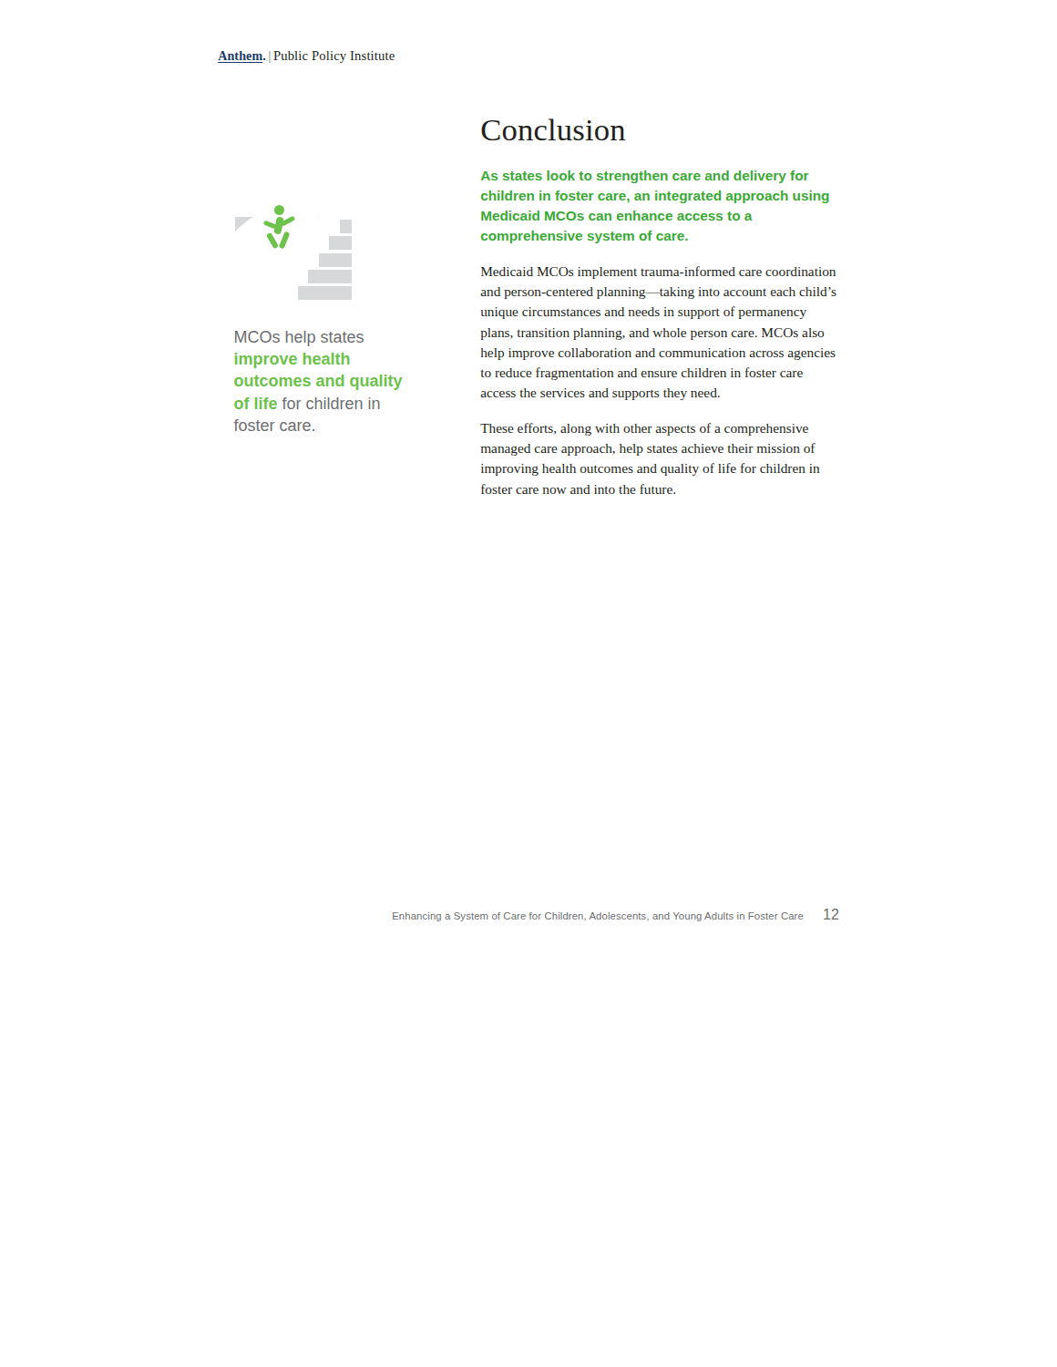Anthem.|Public Policy Institute
MCOs help states improve health outcomes and quality of life for children in foster care.
Conclusion
As states look to strengthen care and delivery for children in foster care, an integrated approach using Medicaid MCOs can enhance access to a comprehensive system of care.
Medicaid MCOs implement trauma-informed care coordination and person-centered planning—taking into account each child’s unique circumstances and needs in support of permanency plans, transition planning, and whole person care. MCOs also help improve collaboration and communication across agencies to reduce fragmentation and ensure children in foster care access the services and supports they need.
These efforts, along with other aspects of a comprehensive managed care approach, help states achieve their mission of improving health outcomes and quality of life for children in foster care now and into the future.
Enhancing a System of Care for Children, Adolescents, and Young Adults in Foster Care 12